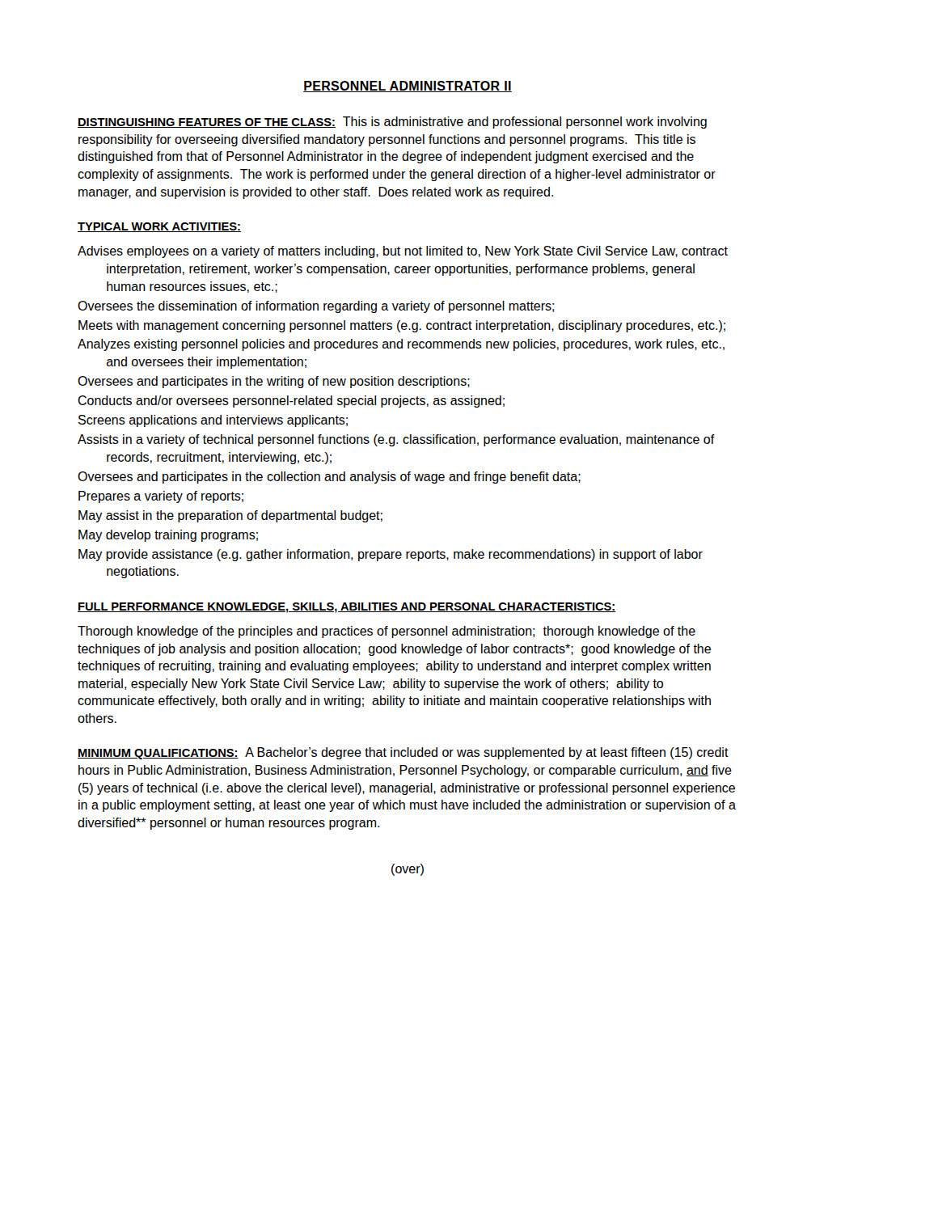PERSONNEL ADMINISTRATOR II
DISTINGUISHING FEATURES OF THE CLASS: This is administrative and professional personnel work involving responsibility for overseeing diversified mandatory personnel functions and personnel programs. This title is distinguished from that of Personnel Administrator in the degree of independent judgment exercised and the complexity of assignments. The work is performed under the general direction of a higher-level administrator or manager, and supervision is provided to other staff. Does related work as required.
TYPICAL WORK ACTIVITIES:
Advises employees on a variety of matters including, but not limited to, New York State Civil Service Law, contract interpretation, retirement, worker’s compensation, career opportunities, performance problems, general human resources issues, etc.;
Oversees the dissemination of information regarding a variety of personnel matters;
Meets with management concerning personnel matters (e.g. contract interpretation, disciplinary procedures, etc.);
Analyzes existing personnel policies and procedures and recommends new policies, procedures, work rules, etc., and oversees their implementation;
Oversees and participates in the writing of new position descriptions;
Conducts and/or oversees personnel-related special projects, as assigned;
Screens applications and interviews applicants;
Assists in a variety of technical personnel functions (e.g. classification, performance evaluation, maintenance of records, recruitment, interviewing, etc.);
Oversees and participates in the collection and analysis of wage and fringe benefit data;
Prepares a variety of reports;
May assist in the preparation of departmental budget;
May develop training programs;
May provide assistance (e.g. gather information, prepare reports, make recommendations) in support of labor negotiations.
FULL PERFORMANCE KNOWLEDGE, SKILLS, ABILITIES AND PERSONAL CHARACTERISTICS:
Thorough knowledge of the principles and practices of personnel administration; thorough knowledge of the techniques of job analysis and position allocation; good knowledge of labor contracts*; good knowledge of the techniques of recruiting, training and evaluating employees; ability to understand and interpret complex written material, especially New York State Civil Service Law; ability to supervise the work of others; ability to communicate effectively, both orally and in writing; ability to initiate and maintain cooperative relationships with others.
MINIMUM QUALIFICATIONS: A Bachelor’s degree that included or was supplemented by at least fifteen (15) credit hours in Public Administration, Business Administration, Personnel Psychology, or comparable curriculum, and five (5) years of technical (i.e. above the clerical level), managerial, administrative or professional personnel experience in a public employment setting, at least one year of which must have included the administration or supervision of a diversified** personnel or human resources program.
(over)